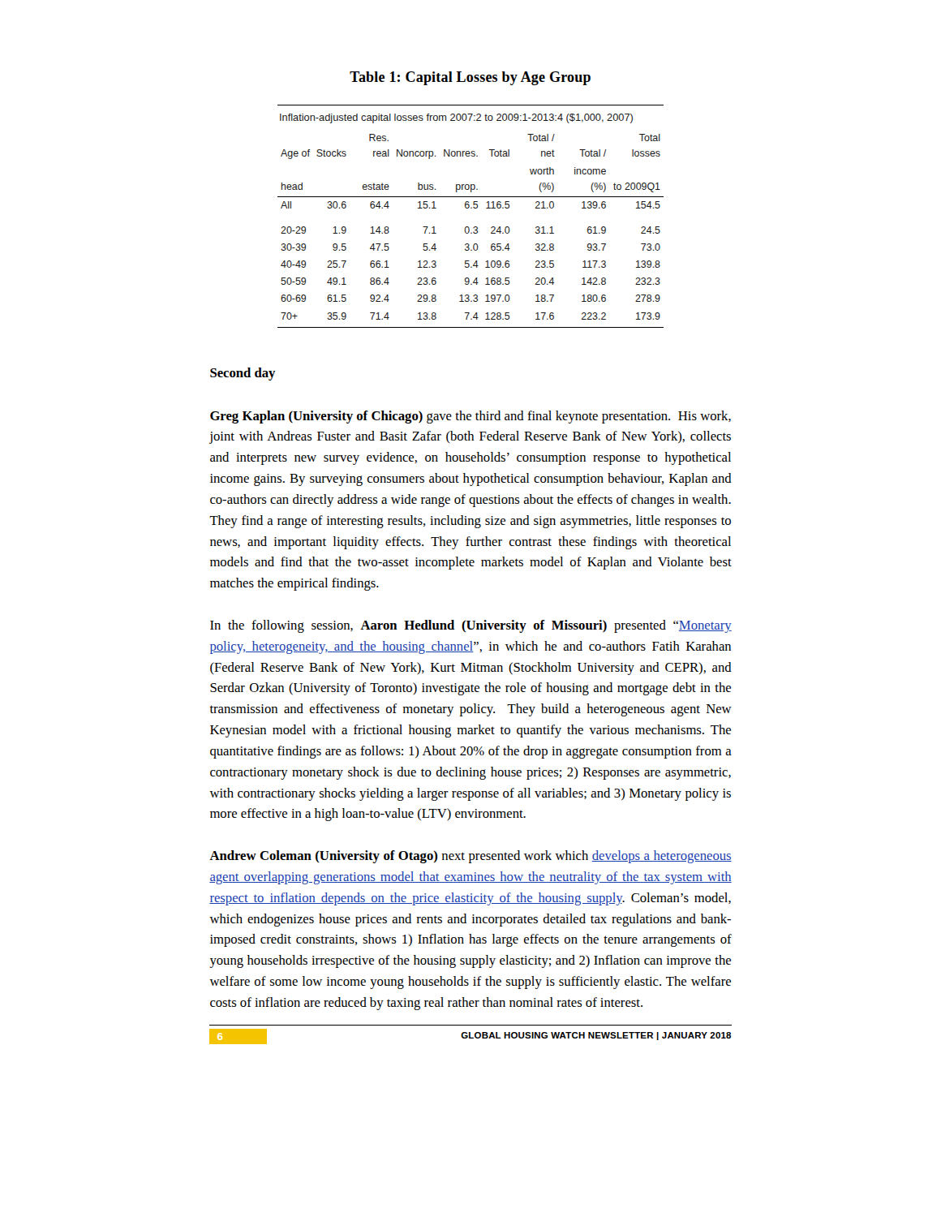Table 1: Capital Losses by Age Group
Inflation-adjusted capital losses from 2007:2 to 2009:1-2013:4 ($1,000, 2007)
| Age of | Stocks | Res. real | Noncorp. | Nonres. | Total | Total / net | Total / | Total losses |
| --- | --- | --- | --- | --- | --- | --- | --- | --- |
| head | | estate | bus. | prop. | | worth (%) | income (%) | to 2009Q1 |
| All | 30.6 | 64.4 | 15.1 | 6.5 | 116.5 | 21.0 | 139.6 | 154.5 |
| 20-29 | 1.9 | 14.8 | 7.1 | 0.3 | 24.0 | 31.1 | 61.9 | 24.5 |
| 30-39 | 9.5 | 47.5 | 5.4 | 3.0 | 65.4 | 32.8 | 93.7 | 73.0 |
| 40-49 | 25.7 | 66.1 | 12.3 | 5.4 | 109.6 | 23.5 | 117.3 | 139.8 |
| 50-59 | 49.1 | 86.4 | 23.6 | 9.4 | 168.5 | 20.4 | 142.8 | 232.3 |
| 60-69 | 61.5 | 92.4 | 29.8 | 13.3 | 197.0 | 18.7 | 180.6 | 278.9 |
| 70+ | 35.9 | 71.4 | 13.8 | 7.4 | 128.5 | 17.6 | 223.2 | 173.9 |
Second day
Greg Kaplan (University of Chicago) gave the third and final keynote presentation. His work, joint with Andreas Fuster and Basit Zafar (both Federal Reserve Bank of New York), collects and interprets new survey evidence, on households’ consumption response to hypothetical income gains. By surveying consumers about hypothetical consumption behaviour, Kaplan and co-authors can directly address a wide range of questions about the effects of changes in wealth. They find a range of interesting results, including size and sign asymmetries, little responses to news, and important liquidity effects. They further contrast these findings with theoretical models and find that the two-asset incomplete markets model of Kaplan and Violante best matches the empirical findings.
In the following session, Aaron Hedlund (University of Missouri) presented “Monetary policy, heterogeneity, and the housing channel”, in which he and co-authors Fatih Karahan (Federal Reserve Bank of New York), Kurt Mitman (Stockholm University and CEPR), and Serdar Ozkan (University of Toronto) investigate the role of housing and mortgage debt in the transmission and effectiveness of monetary policy. They build a heterogeneous agent New Keynesian model with a frictional housing market to quantify the various mechanisms. The quantitative findings are as follows: 1) About 20% of the drop in aggregate consumption from a contractionary monetary shock is due to declining house prices; 2) Responses are asymmetric, with contractionary shocks yielding a larger response of all variables; and 3) Monetary policy is more effective in a high loan-to-value (LTV) environment.
Andrew Coleman (University of Otago) next presented work which develops a heterogeneous agent overlapping generations model that examines how the neutrality of the tax system with respect to inflation depends on the price elasticity of the housing supply. Coleman’s model, which endogenizes house prices and rents and incorporates detailed tax regulations and bank-imposed credit constraints, shows 1) Inflation has large effects on the tenure arrangements of young households irrespective of the housing supply elasticity; and 2) Inflation can improve the welfare of some low income young households if the supply is sufficiently elastic. The welfare costs of inflation are reduced by taxing real rather than nominal rates of interest.
6 GLOBAL HOUSING WATCH NEWSLETTER | JANUARY 2018